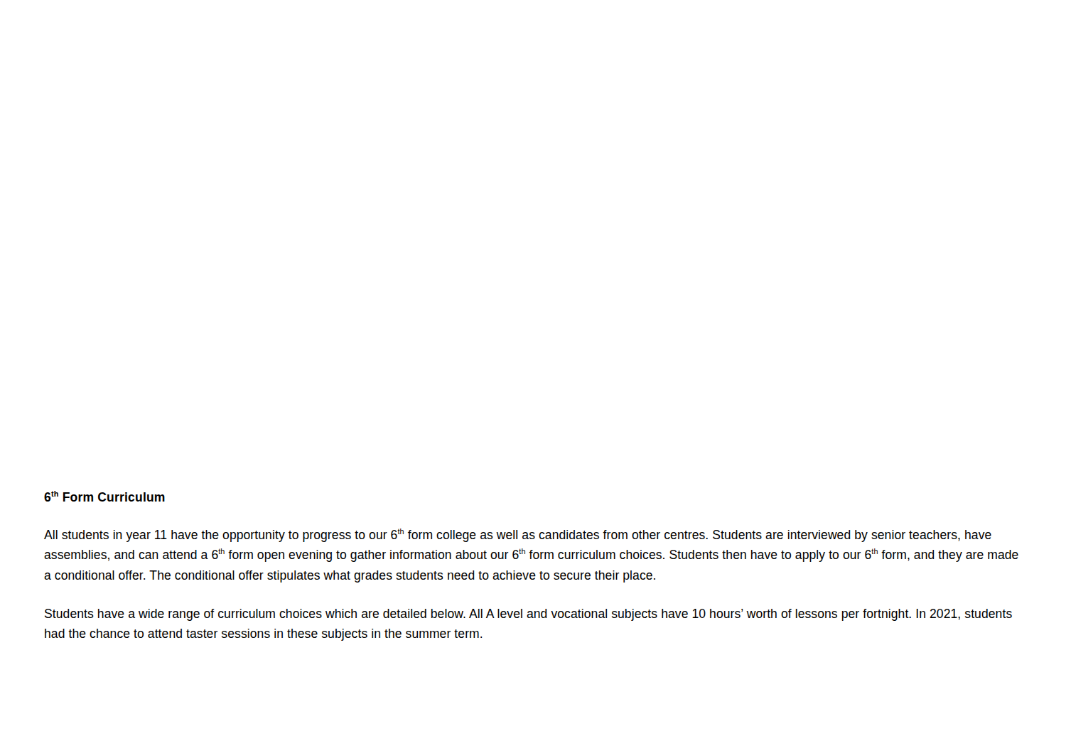6th Form Curriculum
All students in year 11 have the opportunity to progress to our 6th form college as well as candidates from other centres. Students are interviewed by senior teachers, have assemblies, and can attend a 6th form open evening to gather information about our 6th form curriculum choices. Students then have to apply to our 6th form, and they are made a conditional offer. The conditional offer stipulates what grades students need to achieve to secure their place.
Students have a wide range of curriculum choices which are detailed below. All A level and vocational subjects have 10 hours’ worth of lessons per fortnight. In 2021, students had the chance to attend taster sessions in these subjects in the summer term.